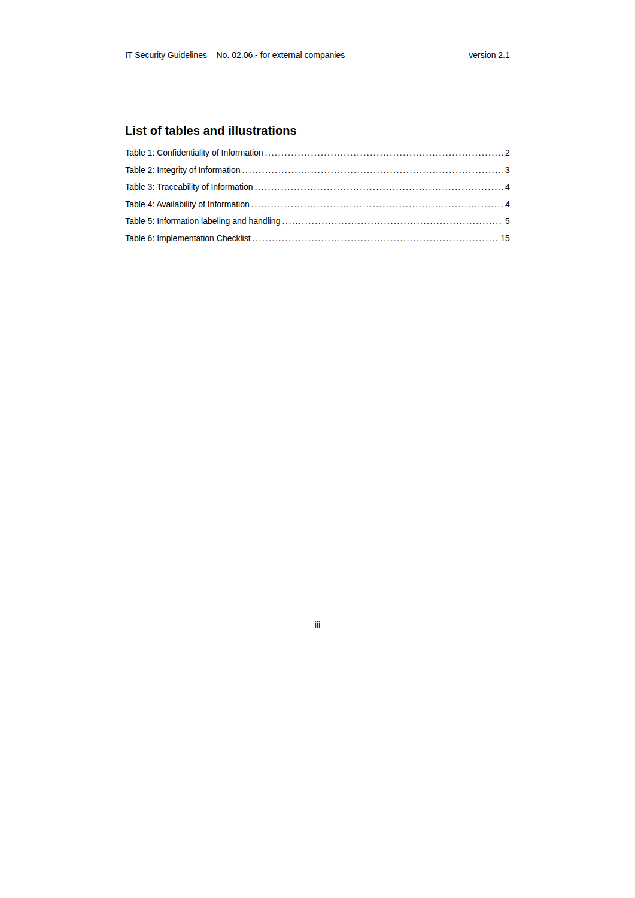IT Security Guidelines – No. 02.06 - for external companies version 2.1
List of tables and illustrations
Table 1: Confidentiality of Information ........................................................................................................... 2
Table 2: Integrity of Information ......................................................................................................................... 3
Table 3: Traceability of Information ................................................................................................................... 4
Table 4: Availability of Information ..................................................................................................................... 4
Table 5: Information labeling and handling ....................................................................................................... 5
Table 6: Implementation Checklist ................................................................................................................. 15
iii